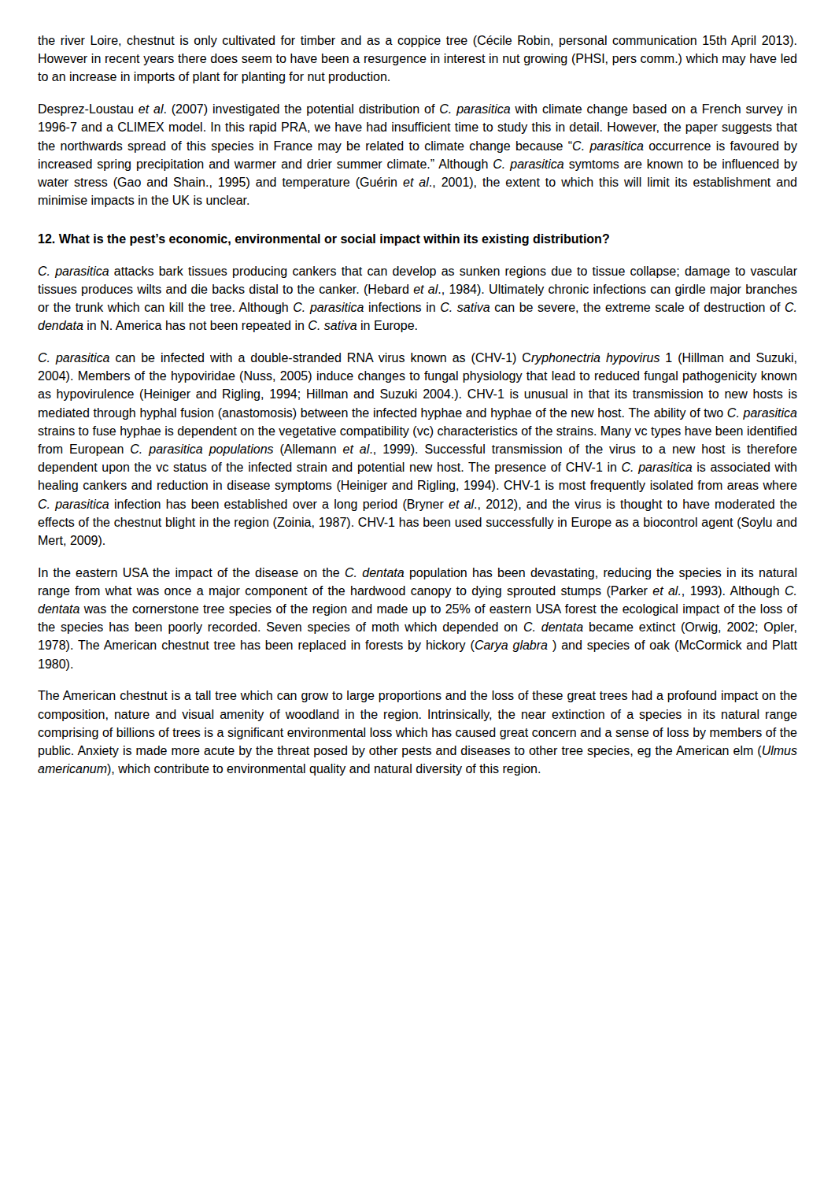the river Loire, chestnut is only cultivated for timber and as a coppice tree (Cécile Robin, personal communication 15th April 2013). However in recent years there does seem to have been a resurgence in interest in nut growing (PHSI, pers comm.) which may have led to an increase in imports of plant for planting for nut production.
Desprez-Loustau et al. (2007) investigated the potential distribution of C. parasitica with climate change based on a French survey in 1996-7 and a CLIMEX model. In this rapid PRA, we have had insufficient time to study this in detail. However, the paper suggests that the northwards spread of this species in France may be related to climate change because “C. parasitica occurrence is favoured by increased spring precipitation and warmer and drier summer climate.” Although C. parasitica symtoms are known to be influenced by water stress (Gao and Shain., 1995) and temperature (Guérin et al., 2001), the extent to which this will limit its establishment and minimise impacts in the UK is unclear.
12. What is the pest’s economic, environmental or social impact within its existing distribution?
C. parasitica attacks bark tissues producing cankers that can develop as sunken regions due to tissue collapse; damage to vascular tissues produces wilts and die backs distal to the canker. (Hebard et al., 1984). Ultimately chronic infections can girdle major branches or the trunk which can kill the tree. Although C. parasitica infections in C. sativa can be severe, the extreme scale of destruction of C. dendata in N. America has not been repeated in C. sativa in Europe.
C. parasitica can be infected with a double-stranded RNA virus known as (CHV-1) Cryphonectria hypovirus 1 (Hillman and Suzuki, 2004). Members of the hypoviridae (Nuss, 2005) induce changes to fungal physiology that lead to reduced fungal pathogenicity known as hypovirulence (Heiniger and Rigling, 1994; Hillman and Suzuki 2004.). CHV-1 is unusual in that its transmission to new hosts is mediated through hyphal fusion (anastomosis) between the infected hyphae and hyphae of the new host. The ability of two C. parasitica strains to fuse hyphae is dependent on the vegetative compatibility (vc) characteristics of the strains. Many vc types have been identified from European C. parasitica populations (Allemann et al., 1999). Successful transmission of the virus to a new host is therefore dependent upon the vc status of the infected strain and potential new host. The presence of CHV-1 in C. parasitica is associated with healing cankers and reduction in disease symptoms (Heiniger and Rigling, 1994). CHV-1 is most frequently isolated from areas where C. parasitica infection has been established over a long period (Bryner et al., 2012), and the virus is thought to have moderated the effects of the chestnut blight in the region (Zoinia, 1987). CHV-1 has been used successfully in Europe as a biocontrol agent (Soylu and Mert, 2009).
In the eastern USA the impact of the disease on the C. dentata population has been devastating, reducing the species in its natural range from what was once a major component of the hardwood canopy to dying sprouted stumps (Parker et al., 1993). Although C. dentata was the cornerstone tree species of the region and made up to 25% of eastern USA forest the ecological impact of the loss of the species has been poorly recorded. Seven species of moth which depended on C. dentata became extinct (Orwig, 2002; Opler, 1978). The American chestnut tree has been replaced in forests by hickory (Carya glabra ) and species of oak (McCormick and Platt 1980).
The American chestnut is a tall tree which can grow to large proportions and the loss of these great trees had a profound impact on the composition, nature and visual amenity of woodland in the region. Intrinsically, the near extinction of a species in its natural range comprising of billions of trees is a significant environmental loss which has caused great concern and a sense of loss by members of the public. Anxiety is made more acute by the threat posed by other pests and diseases to other tree species, eg the American elm (Ulmus americanum), which contribute to environmental quality and natural diversity of this region.